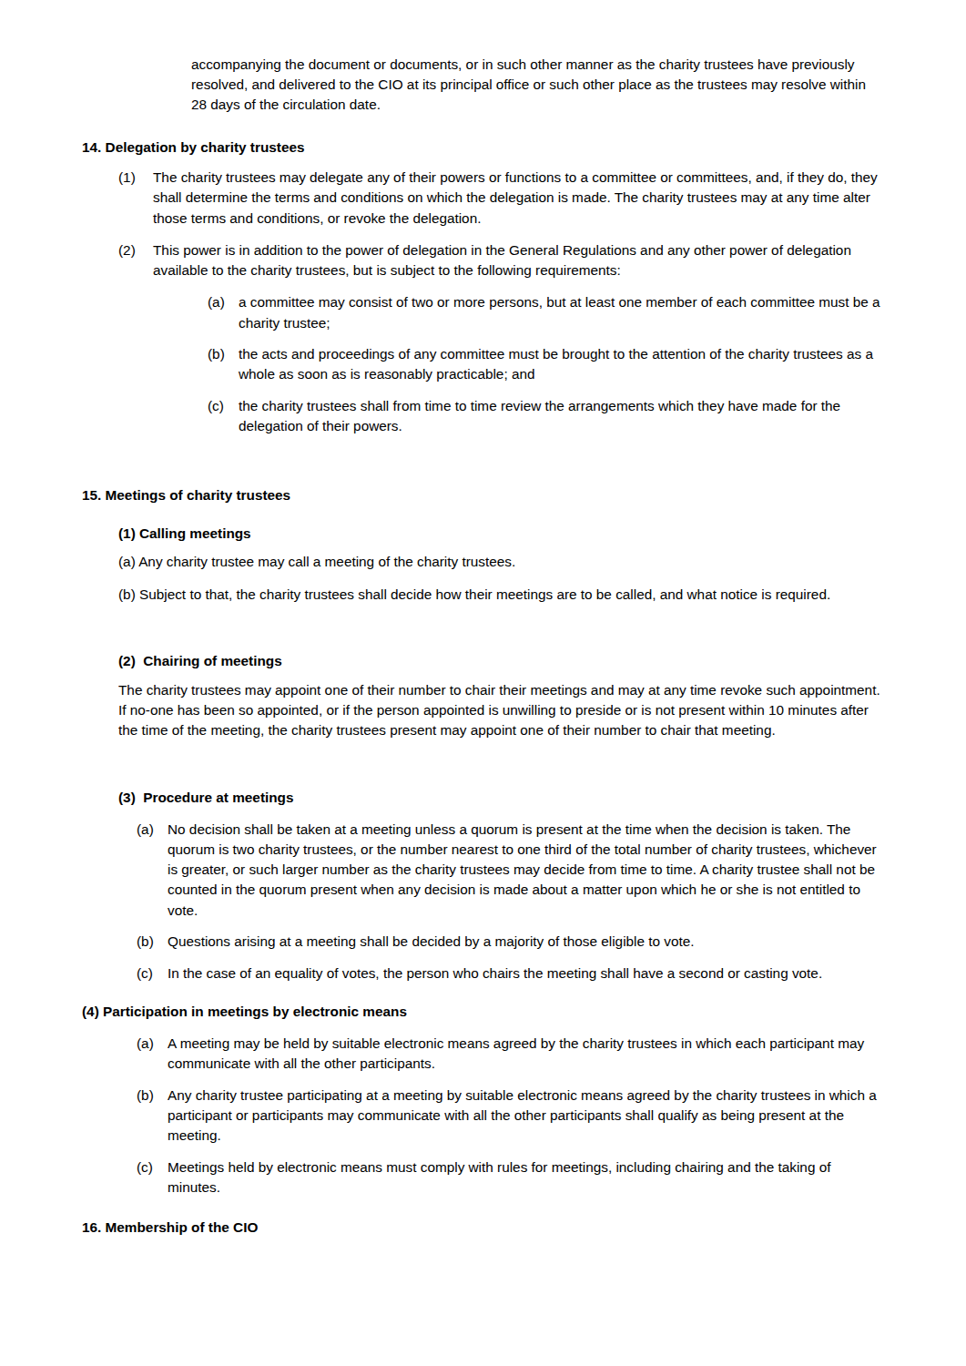accompanying the document or documents, or in such other manner as the charity trustees have previously resolved, and delivered to the CIO at its principal office or such other place as the trustees may resolve within 28 days of the circulation date.
14. Delegation by charity trustees
The charity trustees may delegate any of their powers or functions to a committee or committees, and, if they do, they shall determine the terms and conditions on which the delegation is made. The charity trustees may at any time alter those terms and conditions, or revoke the delegation.
This power is in addition to the power of delegation in the General Regulations and any other power of delegation available to the charity trustees, but is subject to the following requirements:
a committee may consist of two or more persons, but at least one member of each committee must be a charity trustee;
the acts and proceedings of any committee must be brought to the attention of the charity trustees as a whole as soon as is reasonably practicable; and
the charity trustees shall from time to time review the arrangements which they have made for the delegation of their powers.
15. Meetings of charity trustees
(1) Calling meetings
(a) Any charity trustee may call a meeting of the charity trustees.
(b) Subject to that, the charity trustees shall decide how their meetings are to be called, and what notice is required.
(2) Chairing of meetings
The charity trustees may appoint one of their number to chair their meetings and may at any time revoke such appointment. If no-one has been so appointed, or if the person appointed is unwilling to preside or is not present within 10 minutes after the time of the meeting, the charity trustees present may appoint one of their number to chair that meeting.
(3) Procedure at meetings
No decision shall be taken at a meeting unless a quorum is present at the time when the decision is taken. The quorum is two charity trustees, or the number nearest to one third of the total number of charity trustees, whichever is greater, or such larger number as the charity trustees may decide from time to time. A charity trustee shall not be counted in the quorum present when any decision is made about a matter upon which he or she is not entitled to vote.
Questions arising at a meeting shall be decided by a majority of those eligible to vote.
In the case of an equality of votes, the person who chairs the meeting shall have a second or casting vote.
(4) Participation in meetings by electronic means
A meeting may be held by suitable electronic means agreed by the charity trustees in which each participant may communicate with all the other participants.
Any charity trustee participating at a meeting by suitable electronic means agreed by the charity trustees in which a participant or participants may communicate with all the other participants shall qualify as being present at the meeting.
Meetings held by electronic means must comply with rules for meetings, including chairing and the taking of minutes.
16. Membership of the CIO